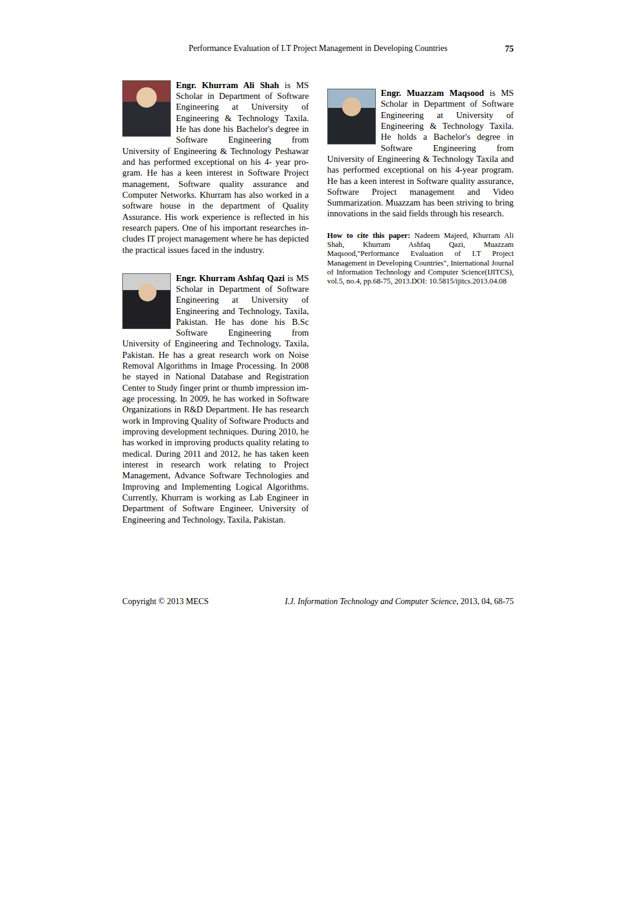Performance Evaluation of I.T Project Management in Developing Countries 75
Engr. Khurram Ali Shah is MS Scholar in Department of Software Engineering at University of Engineering & Technology Taxila. He has done his Bachelor's degree in Software Engineering from University of Engineering & Technology Peshawar and has performed exceptional on his 4- year program. He has a keen interest in Software Project management, Software quality assurance and Computer Networks. Khurram has also worked in a software house in the department of Quality Assurance. His work experience is reflected in his research papers. One of his important researches includes IT project management where he has depicted the practical issues faced in the industry.
Engr. Khurram Ashfaq Qazi is MS Scholar in Department of Software Engineering at University of Engineering and Technology, Taxila, Pakistan. He has done his B.Sc Software Engineering from University of Engineering and Technology, Taxila, Pakistan. He has a great research work on Noise Removal Algorithms in Image Processing. In 2008 he stayed in National Database and Registration Center to Study finger print or thumb impression image processing. In 2009, he has worked in Software Organizations in R&D Department. He has research work in Improving Quality of Software Products and improving development techniques. During 2010, he has worked in improving products quality relating to medical. During 2011 and 2012, he has taken keen interest in research work relating to Project Management, Advance Software Technologies and Improving and Implementing Logical Algorithms. Currently, Khurram is working as Lab Engineer in Department of Software Engineer, University of Engineering and Technology, Taxila, Pakistan.
Engr. Muazzam Maqsood is MS Scholar in Department of Software Engineering at University of Engineering & Technology Taxila. He holds a Bachelor's degree in Software Engineering from University of Engineering & Technology Taxila and has performed exceptional on his 4-year program. He has a keen interest in Software quality assurance, Software Project management and Video Summarization. Muazzam has been striving to bring innovations in the said fields through his research.
How to cite this paper: Nadeem Majeed, Khurram Ali Shah, Khurram Ashfaq Qazi, Muazzam Maqsood,"Performance Evaluation of I.T Project Management in Developing Countries", International Journal of Information Technology and Computer Science(IJITCS), vol.5, no.4, pp.68-75, 2013.DOI: 10.5815/ijitcs.2013.04.08
Copyright © 2013 MECS
I.J. Information Technology and Computer Science, 2013, 04, 68-75